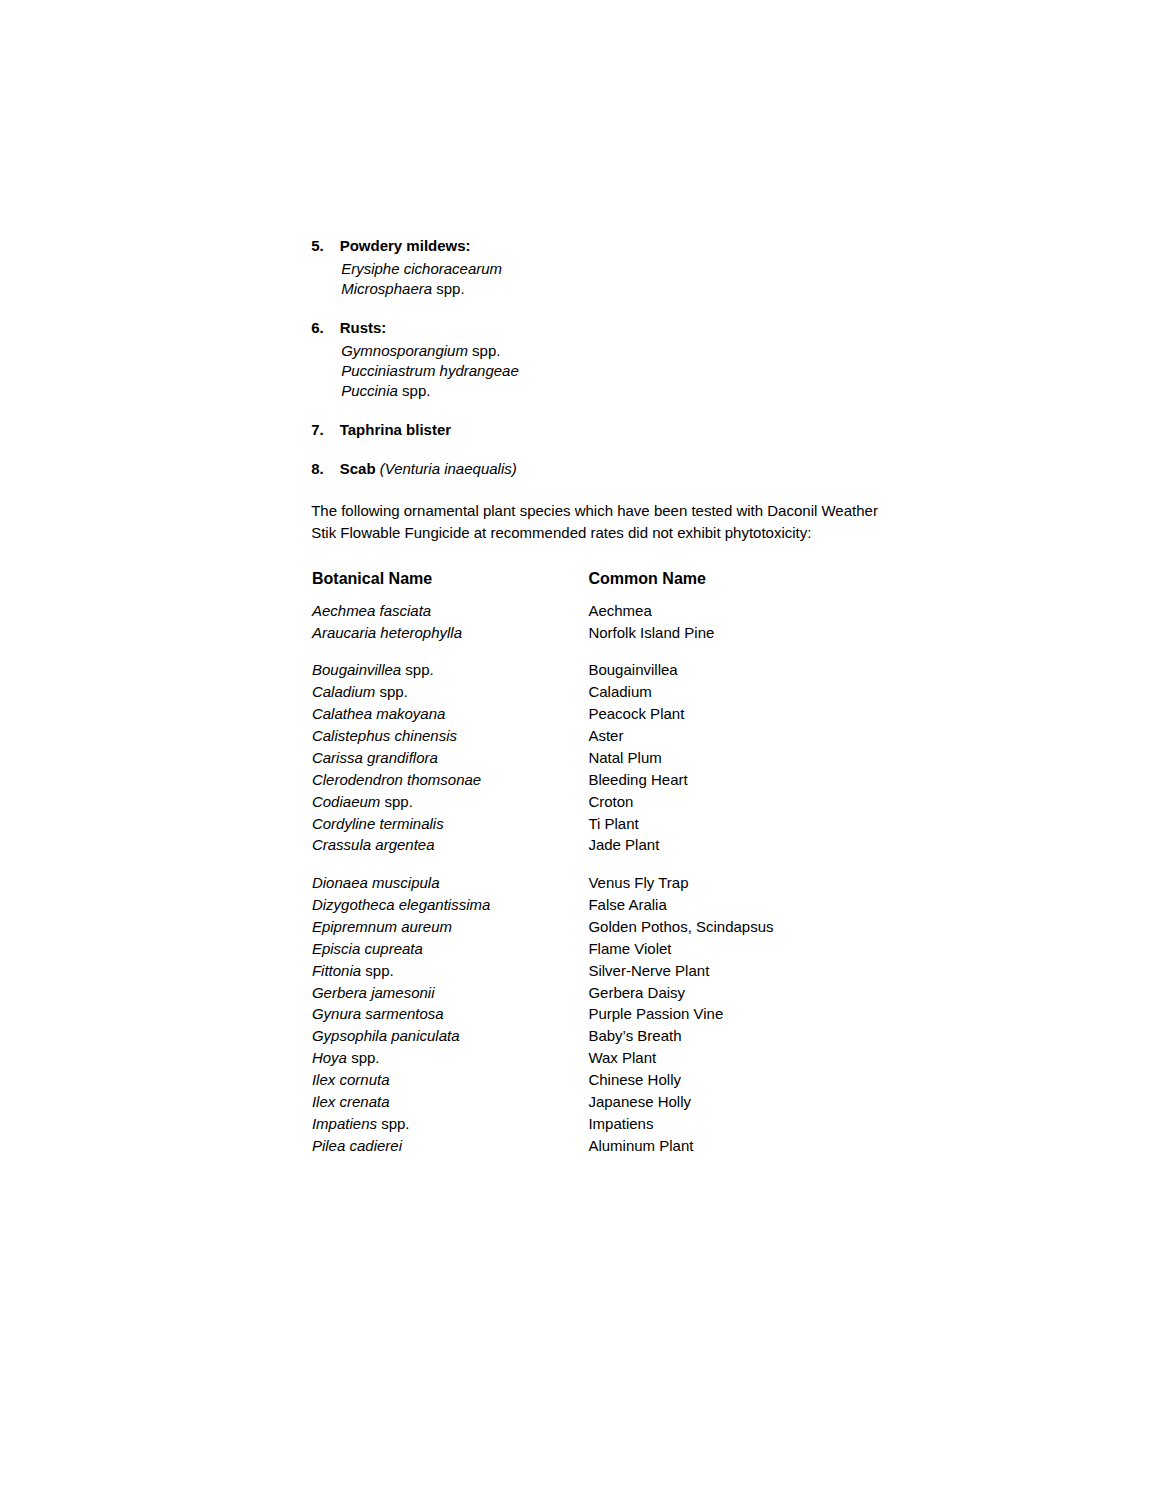5. Powdery mildews:
Erysiphe cichoracearum
Microsphaera spp.
6. Rusts:
Gymnosporangium spp.
Pucciniastrum hydrangeae
Puccinia spp.
7. Taphrina blister
8. Scab (Venturia inaequalis)
The following ornamental plant species which have been tested with Daconil Weather Stik Flowable Fungicide at recommended rates did not exhibit phytotoxicity:
| Botanical Name | Common Name |
| --- | --- |
| Aechmea fasciata | Aechmea |
| Araucaria heterophylla | Norfolk Island Pine |
| Bougainvillea spp. | Bougainvillea |
| Caladium spp. | Caladium |
| Calathea makoyana | Peacock Plant |
| Calistephus chinensis | Aster |
| Carissa grandiflora | Natal Plum |
| Clerodendron thomsonae | Bleeding Heart |
| Codiaeum spp. | Croton |
| Cordyline terminalis | Ti Plant |
| Crassula argentea | Jade Plant |
| Dionaea muscipula | Venus Fly Trap |
| Dizygotheca elegantissima | False Aralia |
| Epipremnum aureum | Golden Pothos, Scindapsus |
| Episcia cupreata | Flame Violet |
| Fittonia spp. | Silver-Nerve Plant |
| Gerbera jamesonii | Gerbera Daisy |
| Gynura sarmentosa | Purple Passion Vine |
| Gypsophila paniculata | Baby’s Breath |
| Hoya spp. | Wax Plant |
| Ilex cornuta | Chinese Holly |
| Ilex crenata | Japanese Holly |
| Impatiens spp. | Impatiens |
| Pilea cadierei | Aluminum Plant |